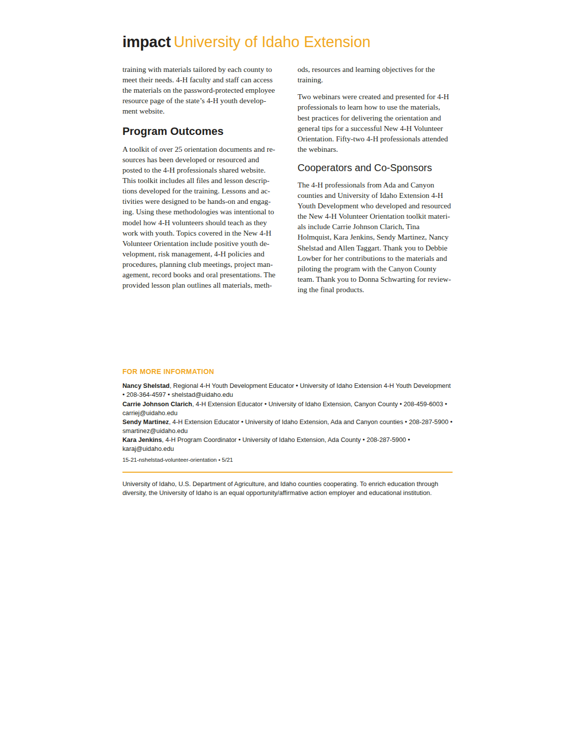impact University of Idaho Extension
training with materials tailored by each county to meet their needs. 4-H faculty and staff can access the materials on the password-protected employee resource page of the state’s 4-H youth development website.
Program Outcomes
A toolkit of over 25 orientation documents and resources has been developed or resourced and posted to the 4-H professionals shared website. This toolkit includes all files and lesson descriptions developed for the training. Lessons and activities were designed to be hands-on and engaging. Using these methodologies was intentional to model how 4-H volunteers should teach as they work with youth. Topics covered in the New 4-H Volunteer Orientation include positive youth development, risk management, 4-H policies and procedures, planning club meetings, project management, record books and oral presentations. The provided lesson plan outlines all materials, methods, resources and learning objectives for the training.
Two webinars were created and presented for 4-H professionals to learn how to use the materials, best practices for delivering the orientation and general tips for a successful New 4-H Volunteer Orientation. Fifty-two 4-H professionals attended the webinars.
Cooperators and Co-Sponsors
The 4-H professionals from Ada and Canyon counties and University of Idaho Extension 4-H Youth Development who developed and resourced the New 4-H Volunteer Orientation toolkit materials include Carrie Johnson Clarich, Tina Holmquist, Kara Jenkins, Sendy Martinez, Nancy Shelstad and Allen Taggart. Thank you to Debbie Lowber for her contributions to the materials and piloting the program with the Canyon County team. Thank you to Donna Schwarting for reviewing the final products.
FOR MORE INFORMATION
Nancy Shelstad, Regional 4-H Youth Development Educator • University of Idaho Extension 4-H Youth Development • 208-364-4597 • shelstad@uidaho.edu
Carrie Johnson Clarich, 4-H Extension Educator • University of Idaho Extension, Canyon County • 208-459-6003 • carriej@uidaho.edu
Sendy Martinez, 4-H Extension Educator • University of Idaho Extension, Ada and Canyon counties • 208-287-5900 • smartinez@uidaho.edu
Kara Jenkins, 4-H Program Coordinator • University of Idaho Extension, Ada County • 208-287-5900 • karaj@uidaho.edu
15-21-nshelstad-volunteer-orientation • 5/21
University of Idaho, U.S. Department of Agriculture, and Idaho counties cooperating. To enrich education through diversity, the University of Idaho is an equal opportunity/affirmative action employer and educational institution.